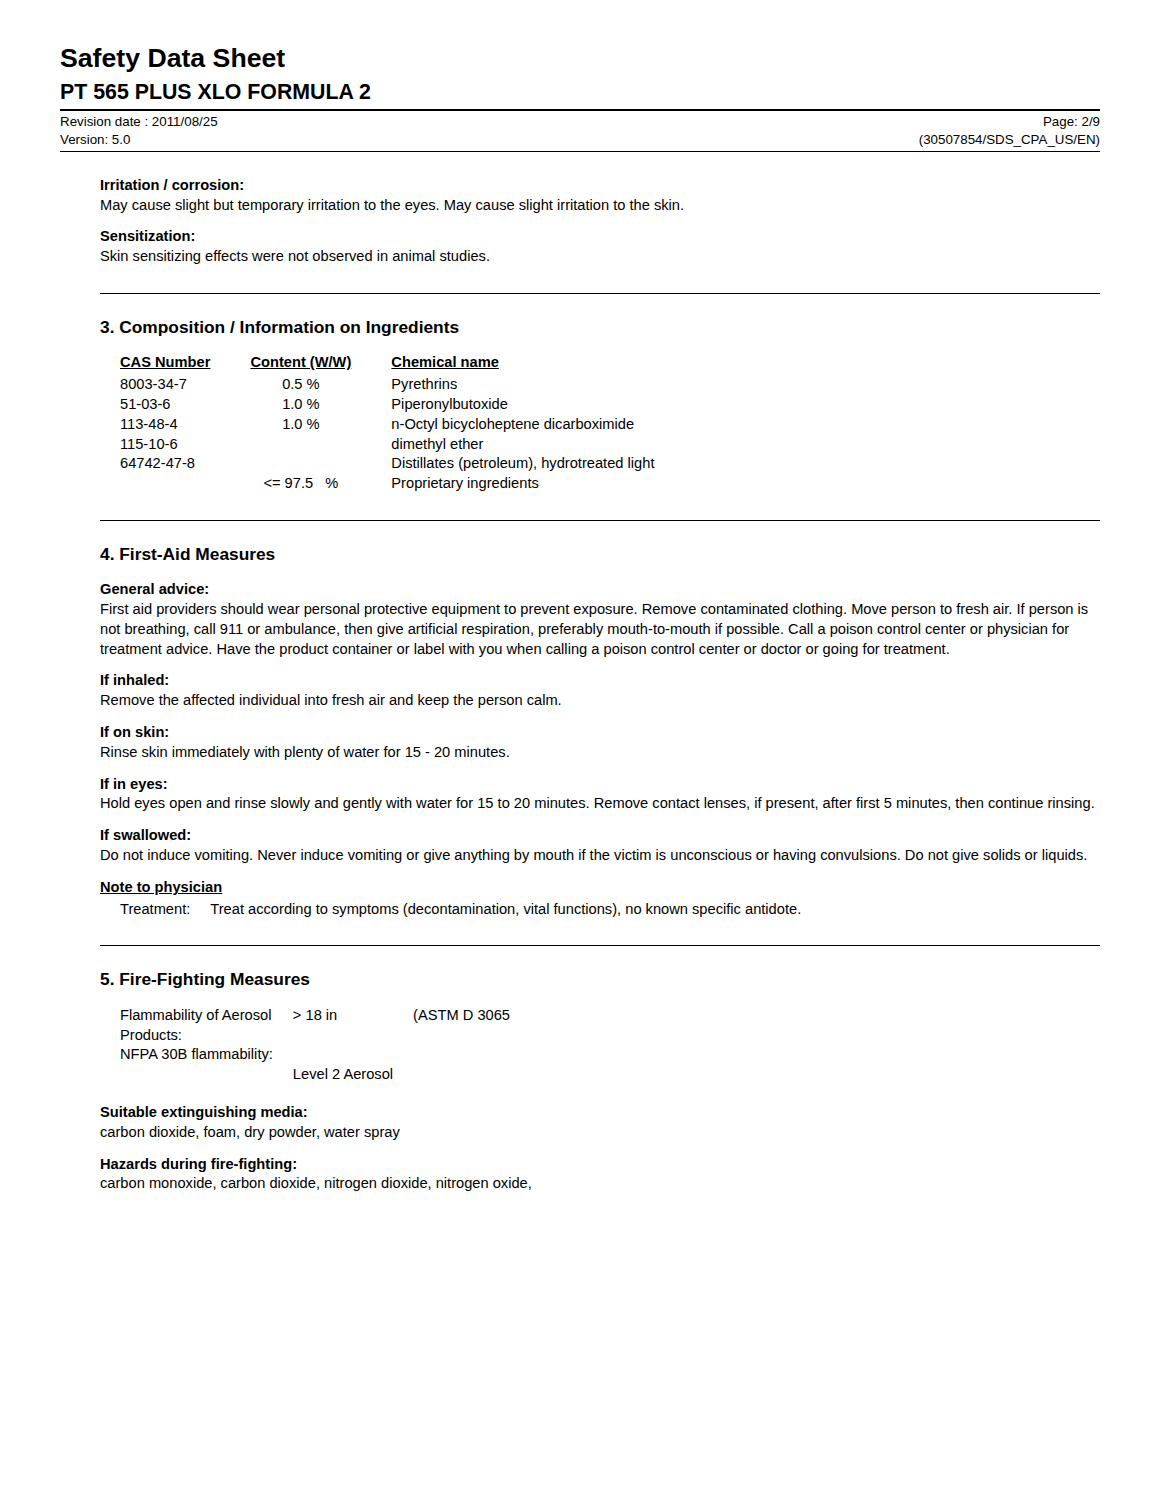Safety Data Sheet
PT 565 PLUS XLO FORMULA 2
| Revision date : 2011/08/25 | Page: 2/9 |
| Version: 5.0 | (30507854/SDS_CPA_US/EN) |
Irritation / corrosion:
May cause slight but temporary irritation to the eyes. May cause slight irritation to the skin.
Sensitization:
Skin sensitizing effects were not observed in animal studies.
3. Composition / Information on Ingredients
| CAS Number | Content (W/W) | Chemical name |
| --- | --- | --- |
| 8003-34-7 | 0.5 % | Pyrethrins |
| 51-03-6 | 1.0 % | Piperonylbutoxide |
| 113-48-4 | 1.0 % | n-Octyl bicycloheptene dicarboximide |
| 115-10-6 | | dimethyl ether |
| 64742-47-8 | | Distillates (petroleum), hydrotreated light |
| | <= 97.5 % | Proprietary ingredients |
4. First-Aid Measures
General advice:
First aid providers should wear personal protective equipment to prevent exposure. Remove contaminated clothing. Move person to fresh air. If person is not breathing, call 911 or ambulance, then give artificial respiration, preferably mouth-to-mouth if possible. Call a poison control center or physician for treatment advice. Have the product container or label with you when calling a poison control center or doctor or going for treatment.
If inhaled:
Remove the affected individual into fresh air and keep the person calm.
If on skin:
Rinse skin immediately with plenty of water for 15 - 20 minutes.
If in eyes:
Hold eyes open and rinse slowly and gently with water for 15 to 20 minutes. Remove contact lenses, if present, after first 5 minutes, then continue rinsing.
If swallowed:
Do not induce vomiting. Never induce vomiting or give anything by mouth if the victim is unconscious or having convulsions. Do not give solids or liquids.
Note to physician
| Treatment: | Treat according to symptoms (decontamination, vital functions), no known specific antidote. |
5. Fire-Fighting Measures
| Flammability of Aerosol Products: | > 18 in | (ASTM D 3065 |
| NFPA 30B flammability: | | |
| | Level 2 Aerosol | |
Suitable extinguishing media:
carbon dioxide, foam, dry powder, water spray
Hazards during fire-fighting:
carbon monoxide, carbon dioxide, nitrogen dioxide, nitrogen oxide,